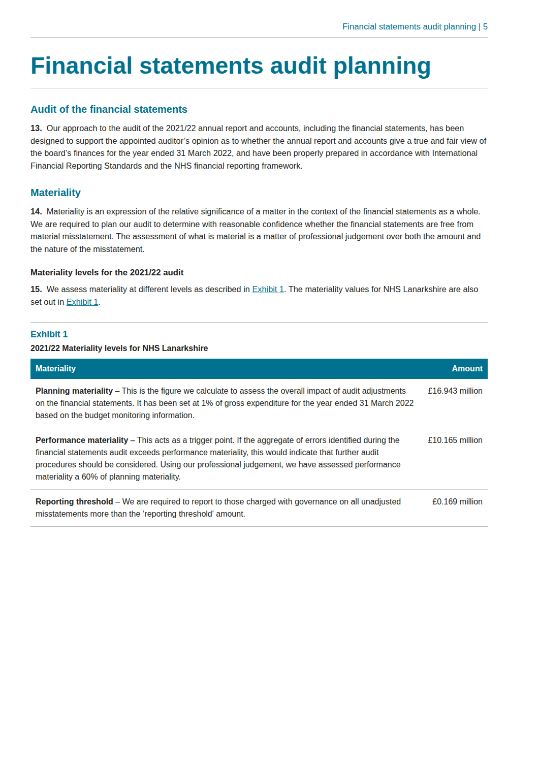Financial statements audit planning | 5
Financial statements audit planning
Audit of the financial statements
13. Our approach to the audit of the 2021/22 annual report and accounts, including the financial statements, has been designed to support the appointed auditor’s opinion as to whether the annual report and accounts give a true and fair view of the board’s finances for the year ended 31 March 2022, and have been properly prepared in accordance with International Financial Reporting Standards and the NHS financial reporting framework.
Materiality
14. Materiality is an expression of the relative significance of a matter in the context of the financial statements as a whole. We are required to plan our audit to determine with reasonable confidence whether the financial statements are free from material misstatement. The assessment of what is material is a matter of professional judgement over both the amount and the nature of the misstatement.
Materiality levels for the 2021/22 audit
15. We assess materiality at different levels as described in Exhibit 1. The materiality values for NHS Lanarkshire are also set out in Exhibit 1.
Exhibit 1
2021/22 Materiality levels for NHS Lanarkshire
| Materiality | Amount |
| --- | --- |
| Planning materiality – This is the figure we calculate to assess the overall impact of audit adjustments on the financial statements. It has been set at 1% of gross expenditure for the year ended 31 March 2022 based on the budget monitoring information. | £16.943 million |
| Performance materiality – This acts as a trigger point. If the aggregate of errors identified during the financial statements audit exceeds performance materiality, this would indicate that further audit procedures should be considered. Using our professional judgement, we have assessed performance materiality a 60% of planning materiality. | £10.165 million |
| Reporting threshold – We are required to report to those charged with governance on all unadjusted misstatements more than the ‘reporting threshold' amount. | £0.169 million |